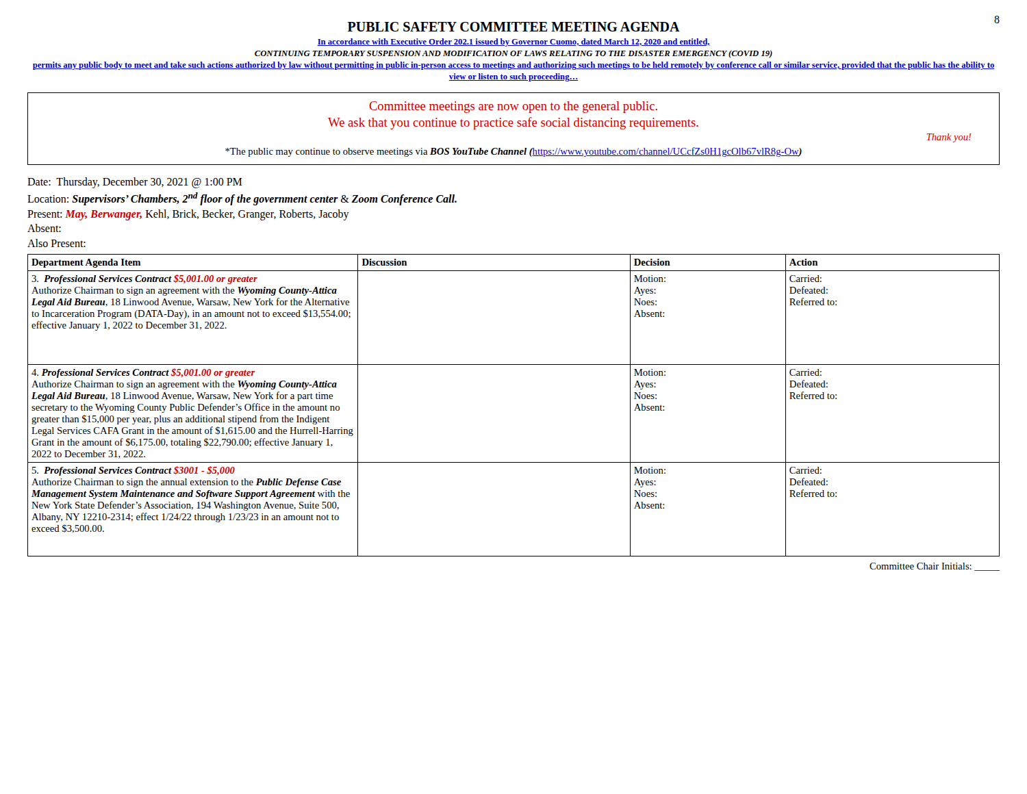8
PUBLIC SAFETY COMMITTEE MEETING AGENDA
In accordance with Executive Order 202.1 issued by Governor Cuomo, dated March 12, 2020 and entitled,
CONTINUING TEMPORARY SUSPENSION AND MODIFICATION OF LAWS RELATING TO THE DISASTER EMERGENCY (COVID 19)
permits any public body to meet and take such actions authorized by law without permitting in public in-person access to meetings and authorizing such meetings to be held remotely by conference call or similar service, provided that the public has the ability to view or listen to such proceeding…
Committee meetings are now open to the general public.
We ask that you continue to practice safe social distancing requirements.
Thank you!
*The public may continue to observe meetings via BOS YouTube Channel (https://www.youtube.com/channel/UCcfZs0H1gcOlb67vlR8g-Ow)
Date: Thursday, December 30, 2021 @ 1:00 PM
Location: Supervisors’ Chambers, 2nd floor of the government center & Zoom Conference Call.
Present: May, Berwanger, Kehl, Brick, Becker, Granger, Roberts, Jacoby
Absent:
Also Present:
| Department Agenda Item | Discussion | Decision | Action |
| --- | --- | --- | --- |
| 3. Professional Services Contract $5,001.00 or greater Authorize Chairman to sign an agreement with the Wyoming County-Attica Legal Aid Bureau , 18 Linwood Avenue, Warsaw, New York for the Alternative to Incarceration Program (DATA-Day), in an amount not to exceed $13,554.00; effective January 1, 2022 to December 31, 2022. | | Motion: Ayes: Noes: Absent: | Carried: Defeated: Referred to: |
| 4. Professional Services Contract $5,001.00 or greater Authorize Chairman to sign an agreement with the Wyoming County-Attica Legal Aid Bureau , 18 Linwood Avenue, Warsaw, New York for a part time secretary to the Wyoming County Public Defender’s Office in the amount no greater than $15,000 per year, plus an additional stipend from the Indigent Legal Services CAFA Grant in the amount of $1,615.00 and the Hurrell-Harring Grant in the amount of $6,175.00, totaling $22,790.00; effective January 1, 2022 to December 31, 2022. | | Motion: Ayes: Noes: Absent: | Carried: Defeated: Referred to: |
| 5. Professional Services Contract $3001 - $5,000 Authorize Chairman to sign the annual extension to the Public Defense Case Management System Maintenance and Software Support Agreement with the New York State Defender’s Association, 194 Washington Avenue, Suite 500, Albany, NY 12210-2314; effect 1/24/22 through 1/23/23 in an amount not to exceed $3,500.00. | | Motion: Ayes: Noes: Absent: | Carried: Defeated: Referred to: |
Committee Chair Initials: _____